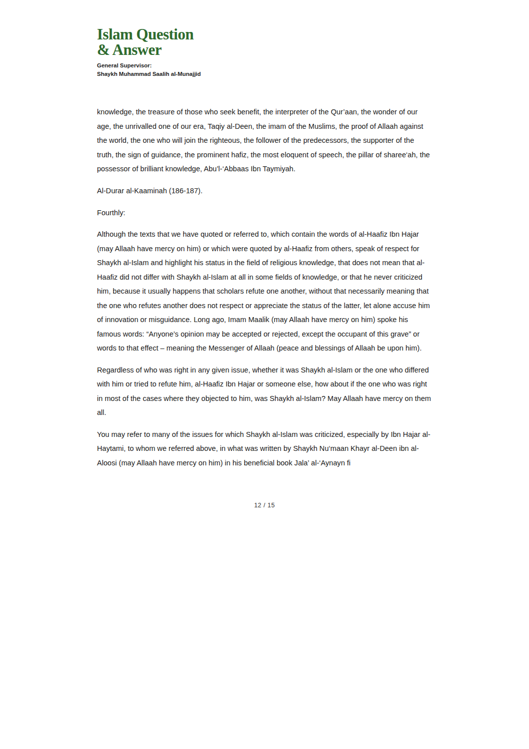Islam Question
& Answer
General Supervisor: Shaykh Muhammad Saalih al-Munajjid
knowledge, the treasure of those who seek benefit, the interpreter of the Qur’aan, the wonder of our age, the unrivalled one of our era, Taqiy al-Deen, the imam of the Muslims, the proof of Allaah against the world, the one who will join the righteous, the follower of the predecessors, the supporter of the truth, the sign of guidance, the prominent hafiz, the most eloquent of speech, the pillar of sharee‘ah, the possessor of brilliant knowledge, Abu’l-‘Abbaas Ibn Taymiyah.
Al-Durar al-Kaaminah (186-187).
Fourthly:
Although the texts that we have quoted or referred to, which contain the words of al-Haafiz Ibn Hajar (may Allaah have mercy on him) or which were quoted by al-Haafiz from others, speak of respect for Shaykh al-Islam and highlight his status in the field of religious knowledge, that does not mean that al-Haafiz did not differ with Shaykh al-Islam at all in some fields of knowledge, or that he never criticized him, because it usually happens that scholars refute one another, without that necessarily meaning that the one who refutes another does not respect or appreciate the status of the latter, let alone accuse him of innovation or misguidance. Long ago, Imam Maalik (may Allaah have mercy on him) spoke his famous words: “Anyone’s opinion may be accepted or rejected, except the occupant of this grave” or words to that effect – meaning the Messenger of Allaah (peace and blessings of Allaah be upon him).
Regardless of who was right in any given issue, whether it was Shaykh al-Islam or the one who differed with him or tried to refute him, al-Haafiz Ibn Hajar or someone else, how about if the one who was right in most of the cases where they objected to him, was Shaykh al-Islam? May Allaah have mercy on them all.
You may refer to many of the issues for which Shaykh al-Islam was criticized, especially by Ibn Hajar al-Haytami, to whom we referred above, in what was written by Shaykh Nu‘maan Khayr al-Deen ibn al-Aloosi (may Allaah have mercy on him) in his beneficial book Jala’ al-‘Aynayn fi
12 / 15